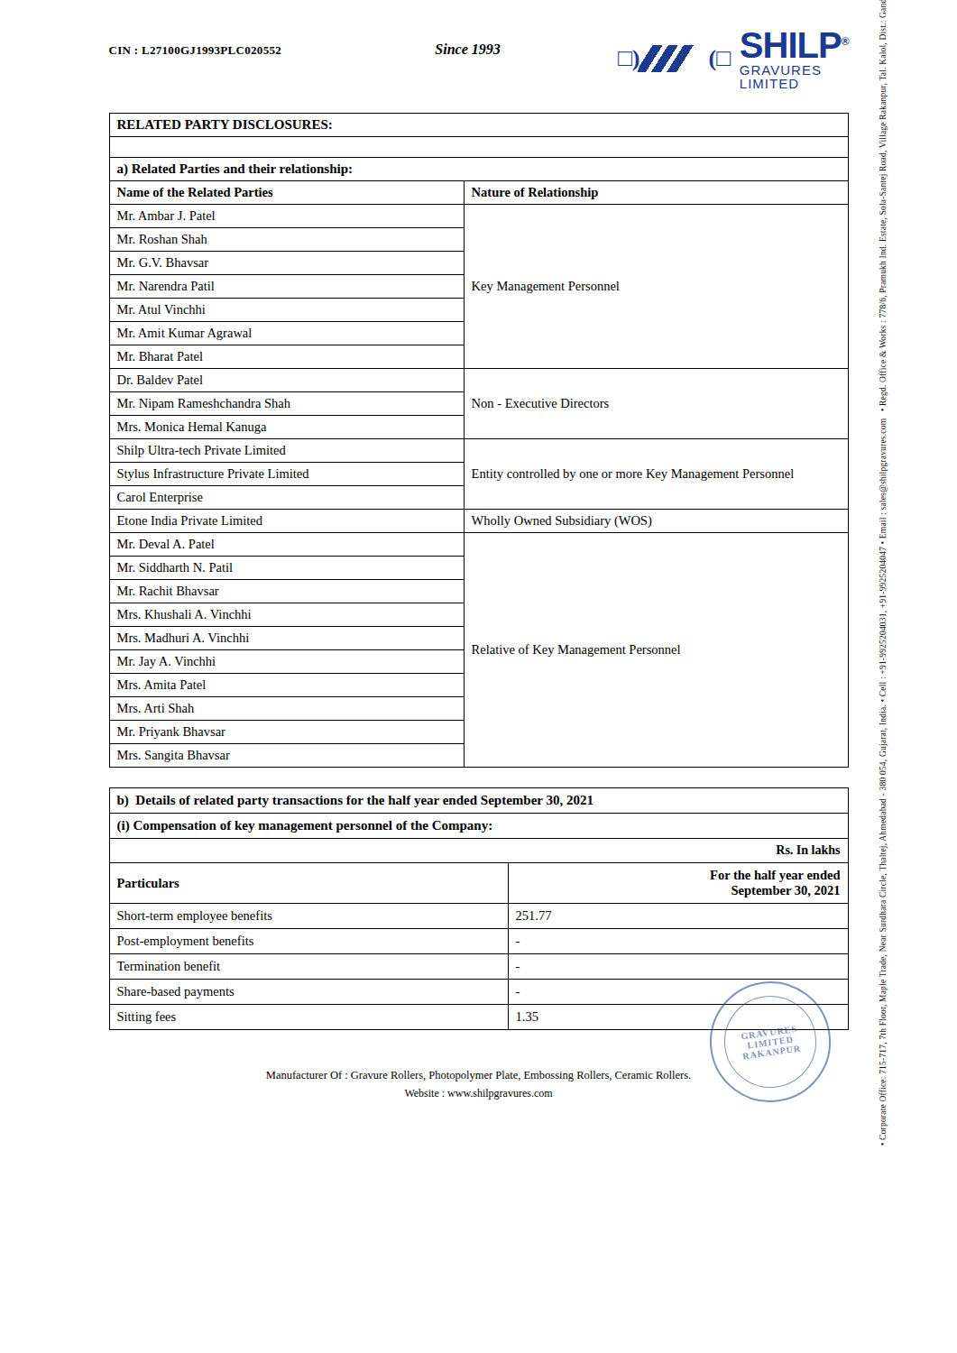• Corporate Office: 715-717, 7th Floor, Maple Trade, Near Surdhara Circle, Thaltej, Ahmedabad - 380 054, Gujarat, India. • Cell : +91-9925204031, +91-9925204047 • Email : sales@shilpgravures.com • Regd. Office & Works : 778/6, Pramukh Ind. Estate, Sola-Santej Road, Village Rakanpur, Tal. Kalol, Dist.: Gandhinagar Gujarat - 382 722 India • Ph.: (02764) 286323, 286324 • M.: +91-9925204058/59, +91-9925203803 • Email : admin@shilpgravures.com
CIN : L27100GJ1993PLC020552
Since 1993
□) (□
SHILP® GRAVURES LIMITED
| RELATED PARTY DISCLOSURES: |
| a) Related Parties and their relationship: |
| Name of the Related Parties | Nature of Relationship |
| Mr. Ambar J. Patel | Key Management Personnel |
| Mr. Roshan Shah |
| Mr. G.V. Bhavsar |
| Mr. Narendra Patil |
| Mr. Atul Vinchhi |
| Mr. Amit Kumar Agrawal |
| Mr. Bharat Patel |
| Dr. Baldev Patel | Non - Executive Directors |
| Mr. Nipam Rameshchandra Shah |
| Mrs. Monica Hemal Kanuga |
| Shilp Ultra-tech Private Limited | Entity controlled by one or more Key Management Personnel |
| Stylus Infrastructure Private Limited |
| Carol Enterprise |
| Etone India Private Limited | Wholly Owned Subsidiary (WOS) |
| Mr. Deval A. Patel | Relative of Key Management Personnel |
| Mr. Siddharth N. Patil |
| Mr. Rachit Bhavsar |
| Mrs. Khushali A. Vinchhi |
| Mrs. Madhuri A. Vinchhi |
| Mr. Jay A. Vinchhi |
| Mrs. Amita Patel |
| Mrs. Arti Shah |
| Mr. Priyank Bhavsar |
| Mrs. Sangita Bhavsar |
| b) Details of related party transactions for the half year ended September 30, 2021 |
| (i) Compensation of key management personnel of the Company: |
| Rs. In lakhs |
| Particulars | For the half year ended September 30, 2021 |
| Short-term employee benefits | 251.77 |
| Post-employment benefits | - |
| Termination benefit | - |
| Share-based payments | - |
| Sitting fees | 1.35 |
GRAVURES
LIMITED
RAKANPUR
Manufacturer Of : Gravure Rollers, Photopolymer Plate, Embossing Rollers, Ceramic Rollers.
Website : www.shilpgravures.com